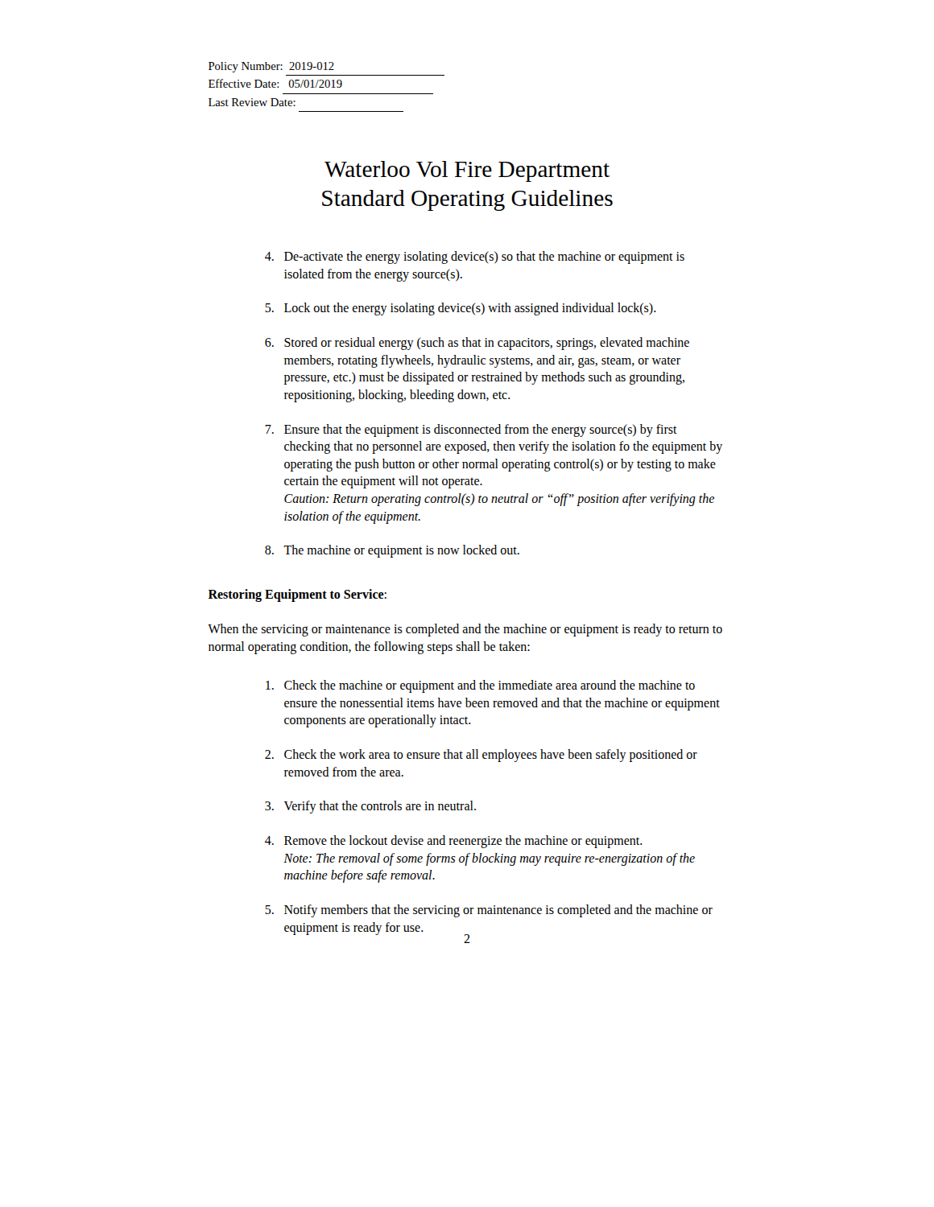Policy Number: 2019-012
Effective Date: 05/01/2019
Last Review Date:
Waterloo Vol Fire Department Standard Operating Guidelines
De-activate the energy isolating device(s) so that the machine or equipment is isolated from the energy source(s).
Lock out the energy isolating device(s) with assigned individual lock(s).
Stored or residual energy (such as that in capacitors, springs, elevated machine members, rotating flywheels, hydraulic systems, and air, gas, steam, or water pressure, etc.) must be dissipated or restrained by methods such as grounding, repositioning, blocking, bleeding down, etc.
Ensure that the equipment is disconnected from the energy source(s) by first checking that no personnel are exposed, then verify the isolation fo the equipment by operating the push button or other normal operating control(s) or by testing to make certain the equipment will not operate.
Caution: Return operating control(s) to neutral or “off” position after verifying the isolation of the equipment.
The machine or equipment is now locked out.
Restoring Equipment to Service:
When the servicing or maintenance is completed and the machine or equipment is ready to return to normal operating condition, the following steps shall be taken:
Check the machine or equipment and the immediate area around the machine to ensure the nonessential items have been removed and that the machine or equipment components are operationally intact.
Check the work area to ensure that all employees have been safely positioned or removed from the area.
Verify that the controls are in neutral.
Remove the lockout devise and reenergize the machine or equipment.
Note: The removal of some forms of blocking may require re-energization of the machine before safe removal.
Notify members that the servicing or maintenance is completed and the machine or equipment is ready for use.
2